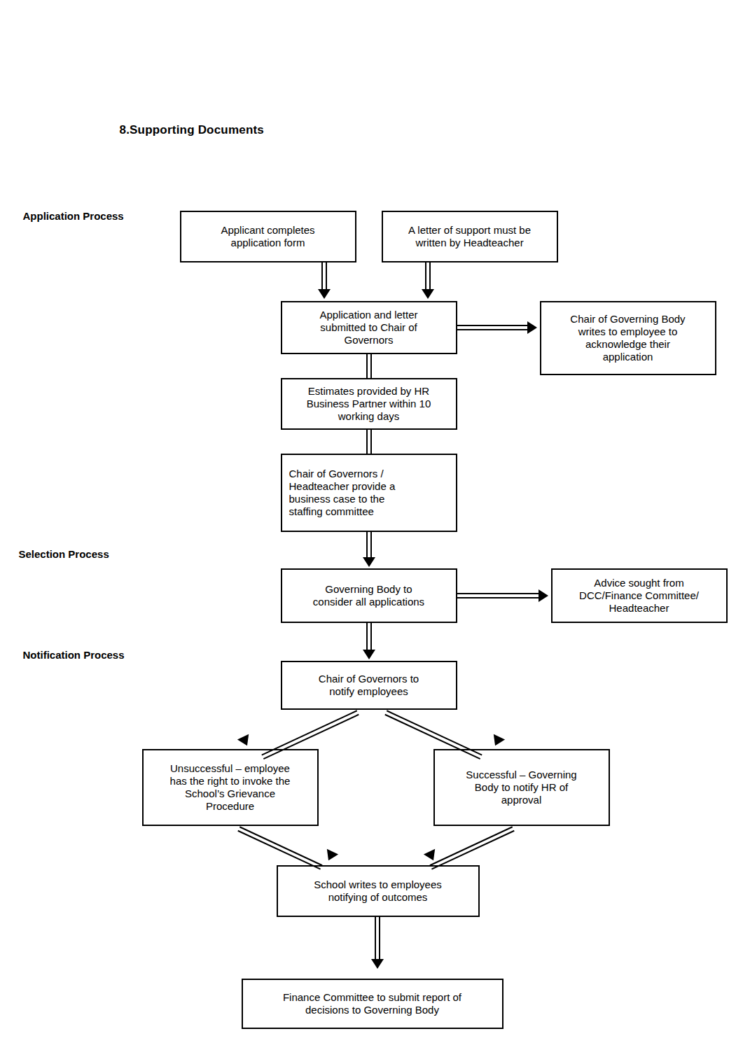8.Supporting Documents
Application Process
Selection Process
Notification Process
Applicant completes
application form
A letter of support must be
written by Headteacher
Application and letter
submitted to Chair of
Governors
Chair of Governing Body
writes to employee to
acknowledge their
application
Estimates provided by HR
Business Partner within 10
working days
Chair of Governors /
Headteacher provide a
business case to the
staffing committee
Governing Body to
consider all applications
Advice sought from
DCC/Finance Committee/
Headteacher
Chair of Governors to
notify employees
Unsuccessful – employee
has the right to invoke the
School’s Grievance
Procedure
Successful – Governing
Body to notify HR of
approval
School writes to employees
notifying of outcomes
Finance Committee to submit report of
decisions to Governing Body